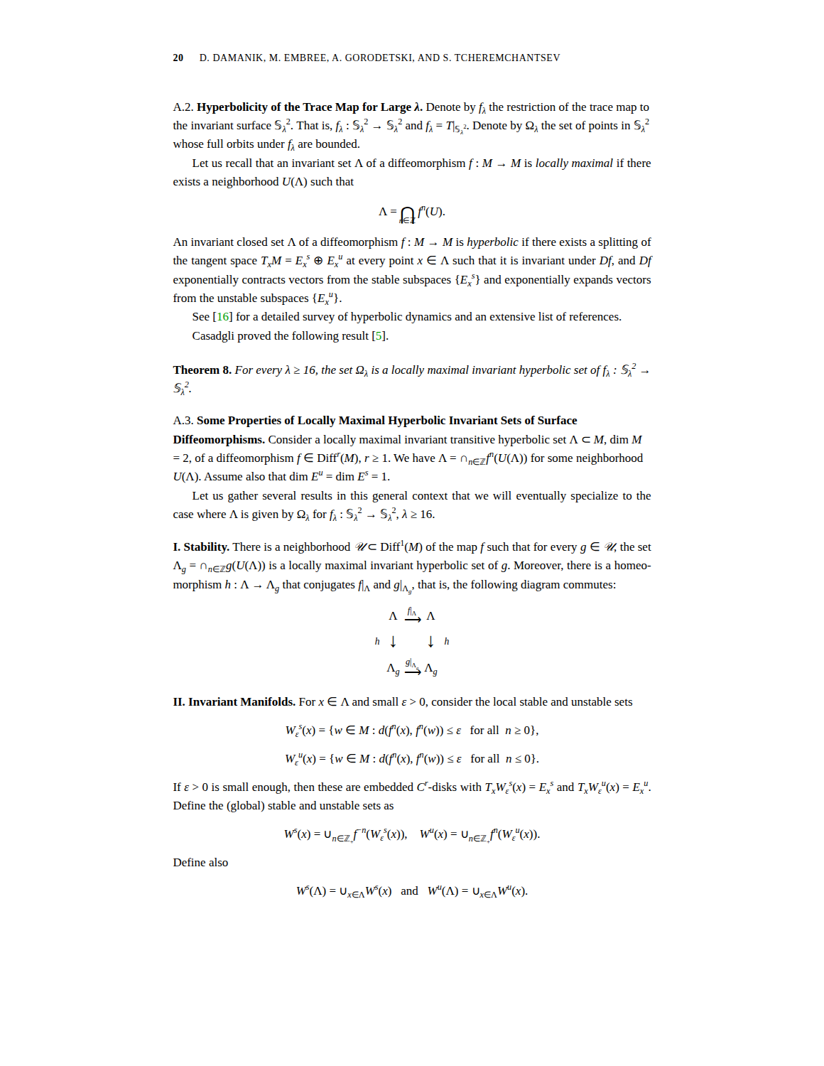20 D. DAMANIK, M. EMBREE, A. GORODETSKI, AND S. TCHEREMCHANTSEV
A.2. Hyperbolicity of the Trace Map for Large λ.
Denote by fλ the restriction of the trace map to the invariant surface 𝕊λ2. That is, fλ : 𝕊λ2 → 𝕊λ2 and fλ = T|𝕊λ2. Denote by Ωλ the set of points in 𝕊λ2 whose full orbits under fλ are bounded.
Let us recall that an invariant set Λ of a diffeomorphism f : M → M is locally maximal if there exists a neighborhood U(Λ) such that
Λ = ⋂n∈ℤ fn(U).
An invariant closed set Λ of a diffeomorphism f : M → M is hyperbolic if there exists a splitting of the tangent space TxM = Exs ⊕ Exu at every point x ∈ Λ such that it is invariant under Df, and Df exponentially contracts vectors from the stable subspaces {Exs} and exponentially expands vectors from the unstable subspaces {Exu}.
See [16] for a detailed survey of hyperbolic dynamics and an extensive list of references.
Casadgli proved the following result [5].
Theorem 8. For every λ ≥ 16, the set Ωλ is a locally maximal invariant hyperbolic set of fλ : 𝕊λ2 → 𝕊λ2.
A.3. Some Properties of Locally Maximal Hyperbolic Invariant Sets of Surface Diffeomorphisms.
Consider a locally maximal invariant transitive hyperbolic set Λ ⊂ M, dim M = 2, of a diffeomorphism f ∈ Diffr(M), r ≥ 1. We have Λ = ∩n∈ℤfn(U(Λ)) for some neighborhood U(Λ). Assume also that dim Eu = dim Es = 1.
Let us gather several results in this general context that we will eventually specialize to the case where Λ is given by Ωλ for fλ : 𝕊λ2 → 𝕊λ2, λ ≥ 16.
I. Stability. There is a neighborhood 𝒰 ⊂ Diff1(M) of the map f such that for every g ∈ 𝒰, the set Λg = ∩n∈ℤg(U(Λ)) is a locally maximal invariant hyperbolic set of g. Moreover, there is a homeomorphism h : Λ → Λg that conjugates f|Λ and g|Λg, that is, the following diagram commutes:
| Λ | f / Λ ⟶ | Λ |
| h ↓ | | ↓ h |
| Λ g | g / Λ g ⟶ | Λ g |
II. Invariant Manifolds. For x ∈ Λ and small ε > 0, consider the local stable and unstable sets
Wεs(x) = {w ∈ M : d(fn(x), fn(w)) ≤ ε for all n ≥ 0},
Wεu(x) = {w ∈ M : d(fn(x), fn(w)) ≤ ε for all n ≤ 0}.
If ε > 0 is small enough, then these are embedded Cr-disks with TxWεs(x) = Exs and TxWεu(x) = Exu. Define the (global) stable and unstable sets as
Ws(x) = ∪n∈ℤ+f−n(Wεs(x)), Wu(x) = ∪n∈ℤ+fn(Wεu(x)).
Define also
Ws(Λ) = ∪x∈ΛWs(x) and Wu(Λ) = ∪x∈ΛWu(x).